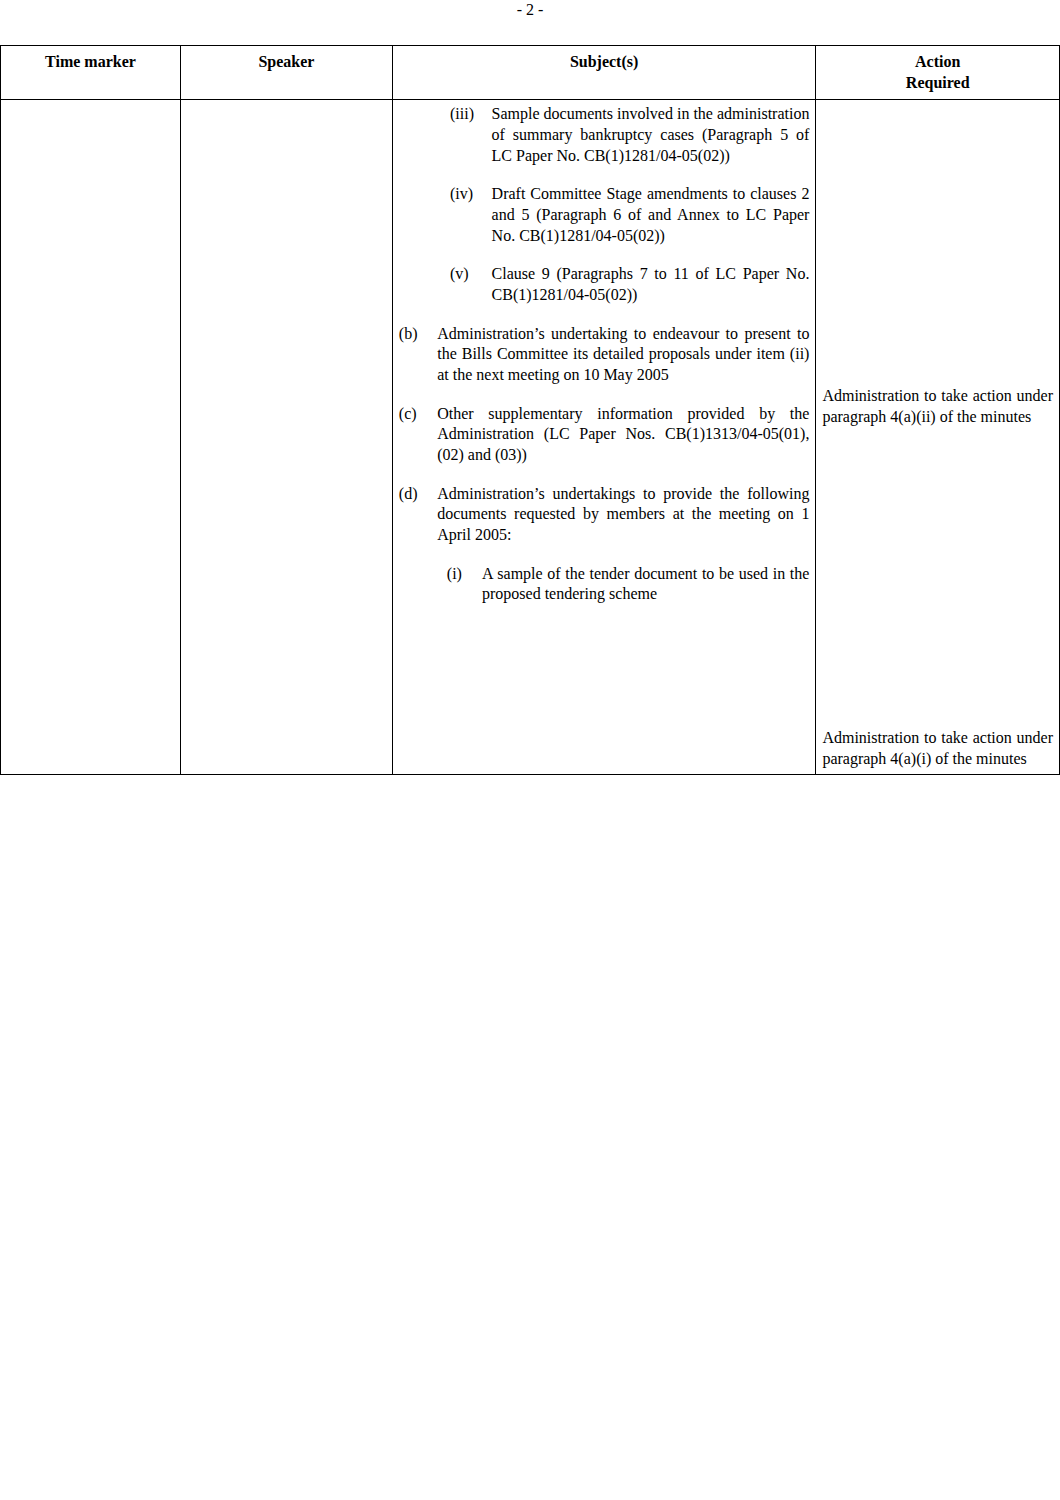- 2 -
| Time marker | Speaker | Subject(s) | Action Required |
| --- | --- | --- | --- |
| | | (iii) Sample documents involved in the administration of summary bankruptcy cases (Paragraph 5 of LC Paper No. CB(1)1281/04-05(02)) (iv) Draft Committee Stage amendments to clauses 2 and 5 (Paragraph 6 of and Annex to LC Paper No. CB(1)1281/04-05(02)) (v) Clause 9 (Paragraphs 7 to 11 of LC Paper No. CB(1)1281/04-05(02)) (b) Administration’s undertaking to endeavour to present to the Bills Committee its detailed proposals under item (ii) at the next meeting on 10 May 2005 (c) Other supplementary information provided by the Administration (LC Paper Nos. CB(1)1313/04-05(01), (02) and (03)) (d) Administration’s undertakings to provide the following documents requested by members at the meeting on 1 April 2005: (i) A sample of the tender document to be used in the proposed tendering scheme | Administration to take action under paragraph 4(a)(ii) of the minutes Administration to take action under paragraph 4(a)(i) of the minutes |